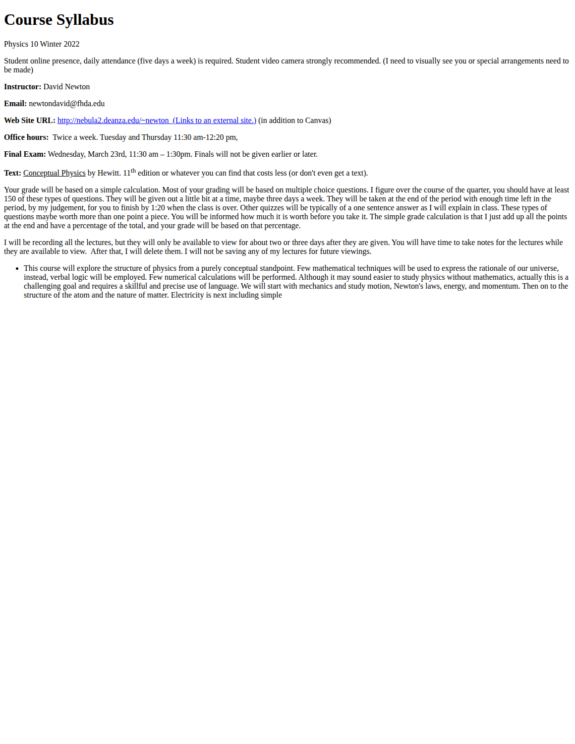Course Syllabus
Physics 10 Winter 2022
Student online presence, daily attendance (five days a week) is required. Student video camera strongly recommended. (I need to visually see you or special arrangements need to be made)
Instructor: David Newton
Email: newtondavid@fhda.edu
Web Site URL: http://nebula2.deanza.edu/~newton (Links to an external site.) (in addition to Canvas)
Office hours: Twice a week. Tuesday and Thursday 11:30 am-12:20 pm,
Final Exam: Wednesday, March 23rd, 11:30 am – 1:30pm. Finals will not be given earlier or later.
Text: Conceptual Physics by Hewitt. 11th edition or whatever you can find that costs less (or don't even get a text).
Your grade will be based on a simple calculation. Most of your grading will be based on multiple choice questions. I figure over the course of the quarter, you should have at least 150 of these types of questions. They will be given out a little bit at a time, maybe three days a week. They will be taken at the end of the period with enough time left in the period, by my judgement, for you to finish by 1:20 when the class is over. Other quizzes will be typically of a one sentence answer as I will explain in class. These types of questions maybe worth more than one point a piece. You will be informed how much it is worth before you take it. The simple grade calculation is that I just add up all the points at the end and have a percentage of the total, and your grade will be based on that percentage.
I will be recording all the lectures, but they will only be available to view for about two or three days after they are given. You will have time to take notes for the lectures while they are available to view. After that, I will delete them. I will not be saving any of my lectures for future viewings.
This course will explore the structure of physics from a purely conceptual standpoint. Few mathematical techniques will be used to express the rationale of our universe, instead, verbal logic will be employed. Few numerical calculations will be performed. Although it may sound easier to study physics without mathematics, actually this is a challenging goal and requires a skillful and precise use of language. We will start with mechanics and study motion, Newton's laws, energy, and momentum. Then on to the structure of the atom and the nature of matter. Electricity is next including simple